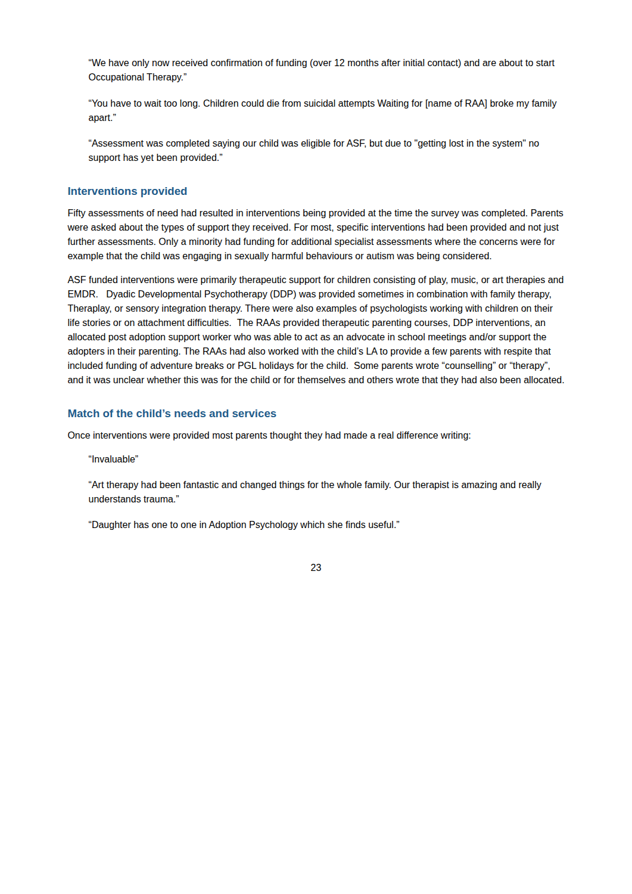“We have only now received confirmation of funding (over 12 months after initial contact) and are about to start Occupational Therapy.”
“You have to wait too long. Children could die from suicidal attempts Waiting for [name of RAA] broke my family apart.”
“Assessment was completed saying our child was eligible for ASF, but due to "getting lost in the system" no support has yet been provided.”
Interventions provided
Fifty assessments of need had resulted in interventions being provided at the time the survey was completed. Parents were asked about the types of support they received. For most, specific interventions had been provided and not just further assessments. Only a minority had funding for additional specialist assessments where the concerns were for example that the child was engaging in sexually harmful behaviours or autism was being considered.
ASF funded interventions were primarily therapeutic support for children consisting of play, music, or art therapies and EMDR. Dyadic Developmental Psychotherapy (DDP) was provided sometimes in combination with family therapy, Theraplay, or sensory integration therapy. There were also examples of psychologists working with children on their life stories or on attachment difficulties. The RAAs provided therapeutic parenting courses, DDP interventions, an allocated post adoption support worker who was able to act as an advocate in school meetings and/or support the adopters in their parenting. The RAAs had also worked with the child’s LA to provide a few parents with respite that included funding of adventure breaks or PGL holidays for the child. Some parents wrote “counselling” or “therapy”, and it was unclear whether this was for the child or for themselves and others wrote that they had also been allocated.
Match of the child’s needs and services
Once interventions were provided most parents thought they had made a real difference writing:
“Invaluable”
“Art therapy had been fantastic and changed things for the whole family. Our therapist is amazing and really understands trauma.”
“Daughter has one to one in Adoption Psychology which she finds useful.”
23